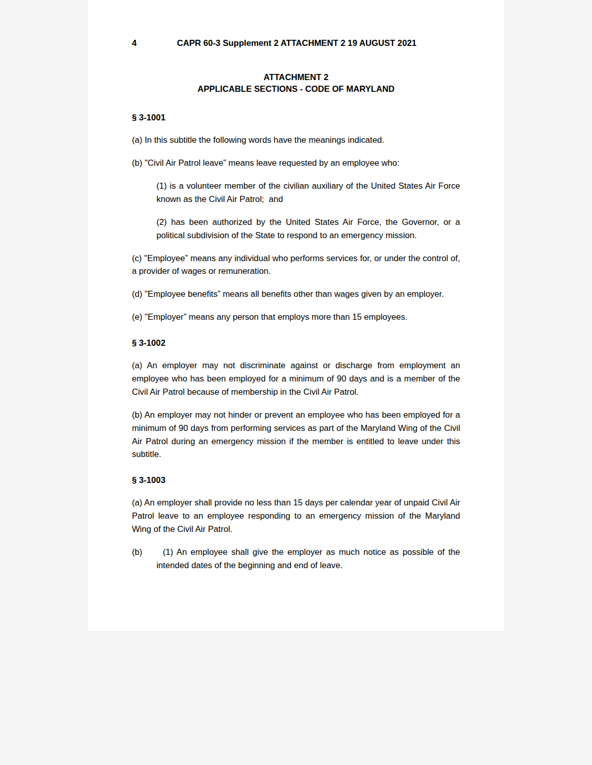4 CAPR 60-3 Supplement 2 ATTACHMENT 2 19 AUGUST 2021
Attachment 2 Applicable Sections - Code of Maryland
§ 3-1001
(a) In this subtitle the following words have the meanings indicated.
(b) "Civil Air Patrol leave” means leave requested by an employee who:
(1) is a volunteer member of the civilian auxiliary of the United States Air Force known as the Civil Air Patrol; and
(2) has been authorized by the United States Air Force, the Governor, or a political subdivision of the State to respond to an emergency mission.
(c) "Employee” means any individual who performs services for, or under the control of, a provider of wages or remuneration.
(d) "Employee benefits” means all benefits other than wages given by an employer.
(e) "Employer” means any person that employs more than 15 employees.
§ 3-1002
(a) An employer may not discriminate against or discharge from employment an employee who has been employed for a minimum of 90 days and is a member of the Civil Air Patrol because of membership in the Civil Air Patrol.
(b) An employer may not hinder or prevent an employee who has been employed for a minimum of 90 days from performing services as part of the Maryland Wing of the Civil Air Patrol during an emergency mission if the member is entitled to leave under this subtitle.
§ 3-1003
(a) An employer shall provide no less than 15 days per calendar year of unpaid Civil Air Patrol leave to an employee responding to an emergency mission of the Maryland Wing of the Civil Air Patrol.
(b) (1) An employee shall give the employer as much notice as possible of the intended dates of the beginning and end of leave.